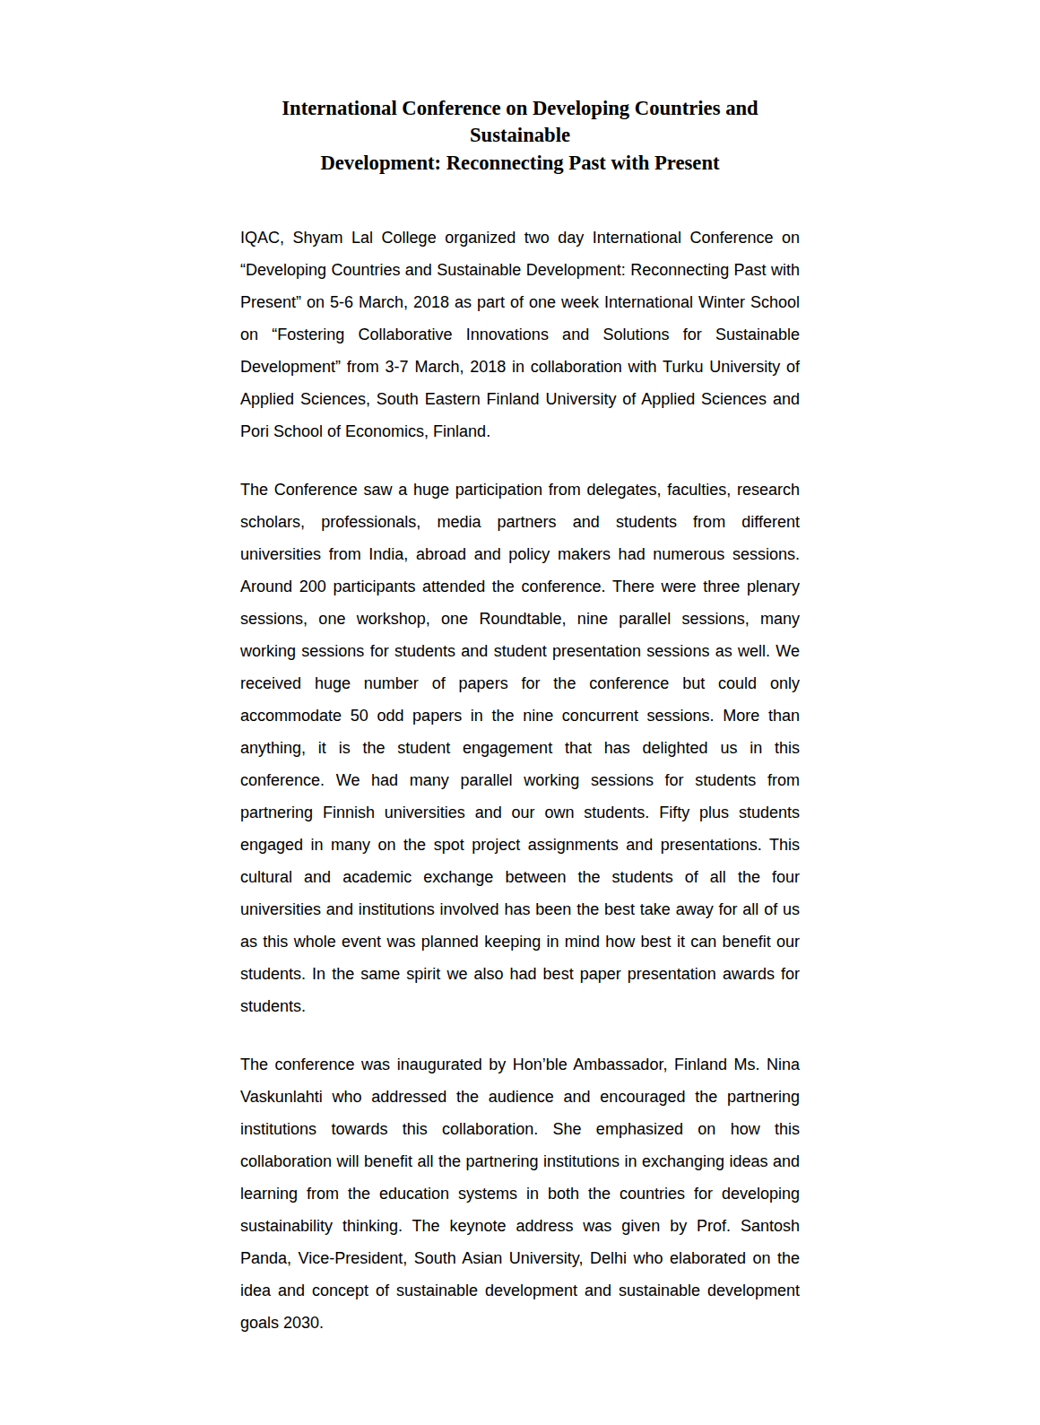International Conference on Developing Countries and Sustainable
Development: Reconnecting Past with Present
IQAC, Shyam Lal College organized two day International Conference on “Developing Countries and Sustainable Development: Reconnecting Past with Present” on 5-6 March, 2018 as part of one week International Winter School on “Fostering Collaborative Innovations and Solutions for Sustainable Development” from 3-7 March, 2018 in collaboration with Turku University of Applied Sciences, South Eastern Finland University of Applied Sciences and Pori School of Economics, Finland.
The Conference saw a huge participation from delegates, faculties, research scholars, professionals, media partners and students from different universities from India, abroad and policy makers had numerous sessions. Around 200 participants attended the conference. There were three plenary sessions, one workshop, one Roundtable, nine parallel sessions, many working sessions for students and student presentation sessions as well. We received huge number of papers for the conference but could only accommodate 50 odd papers in the nine concurrent sessions. More than anything, it is the student engagement that has delighted us in this conference. We had many parallel working sessions for students from partnering Finnish universities and our own students. Fifty plus students engaged in many on the spot project assignments and presentations. This cultural and academic exchange between the students of all the four universities and institutions involved has been the best take away for all of us as this whole event was planned keeping in mind how best it can benefit our students. In the same spirit we also had best paper presentation awards for students.
The conference was inaugurated by Hon’ble Ambassador, Finland Ms. Nina Vaskunlahti who addressed the audience and encouraged the partnering institutions towards this collaboration. She emphasized on how this collaboration will benefit all the partnering institutions in exchanging ideas and learning from the education systems in both the countries for developing sustainability thinking. The keynote address was given by Prof. Santosh Panda, Vice-President, South Asian University, Delhi who elaborated on the idea and concept of sustainable development and sustainable development goals 2030.